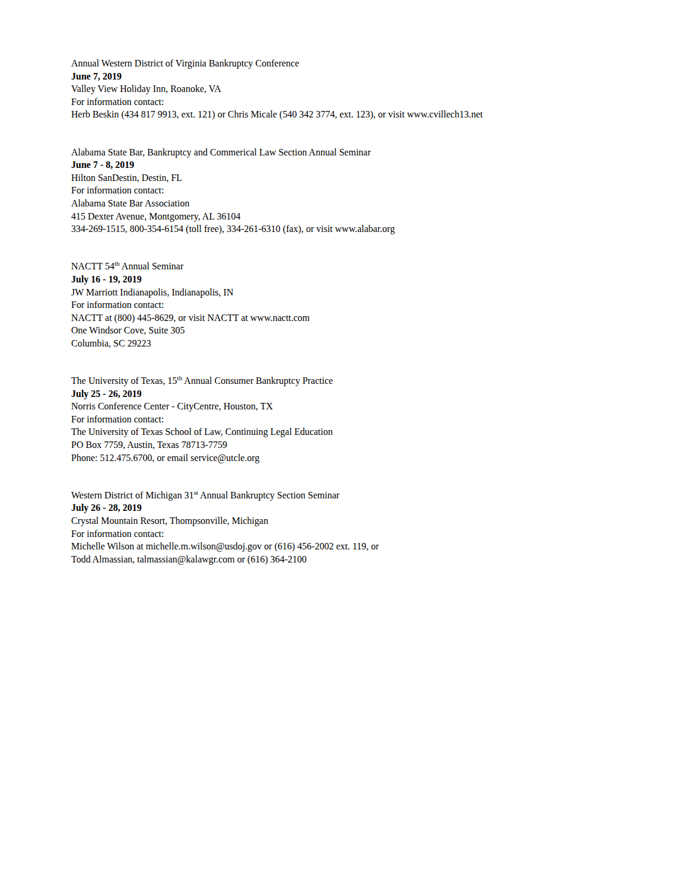Annual Western District of Virginia Bankruptcy Conference
June 7, 2019
Valley View Holiday Inn, Roanoke, VA
For information contact:
Herb Beskin (434 817 9913, ext. 121) or Chris Micale (540 342 3774, ext. 123), or visit www.cvillech13.net
Alabama State Bar, Bankruptcy and Commerical Law Section Annual Seminar
June 7 - 8, 2019
Hilton SanDestin, Destin, FL
For information contact:
Alabama State Bar Association
415 Dexter Avenue, Montgomery, AL 36104
334-269-1515, 800-354-6154 (toll free), 334-261-6310 (fax), or visit www.alabar.org
NACTT 54th Annual Seminar
July 16 - 19, 2019
JW Marriott Indianapolis, Indianapolis, IN
For information contact:
NACTT at (800) 445-8629, or visit NACTT at www.nactt.com
One Windsor Cove, Suite 305
Columbia, SC 29223
The University of Texas, 15th Annual Consumer Bankruptcy Practice
July 25 - 26, 2019
Norris Conference Center - CityCentre, Houston, TX
For information contact:
The University of Texas School of Law, Continuing Legal Education
PO Box 7759, Austin, Texas 78713-7759
Phone: 512.475.6700, or email service@utcle.org
Western District of Michigan 31st Annual Bankruptcy Section Seminar
July 26 - 28, 2019
Crystal Mountain Resort, Thompsonville, Michigan
For information contact:
Michelle Wilson at michelle.m.wilson@usdoj.gov or (616) 456-2002 ext. 119, or
Todd Almassian, talmassian@kalawgr.com or (616) 364-2100